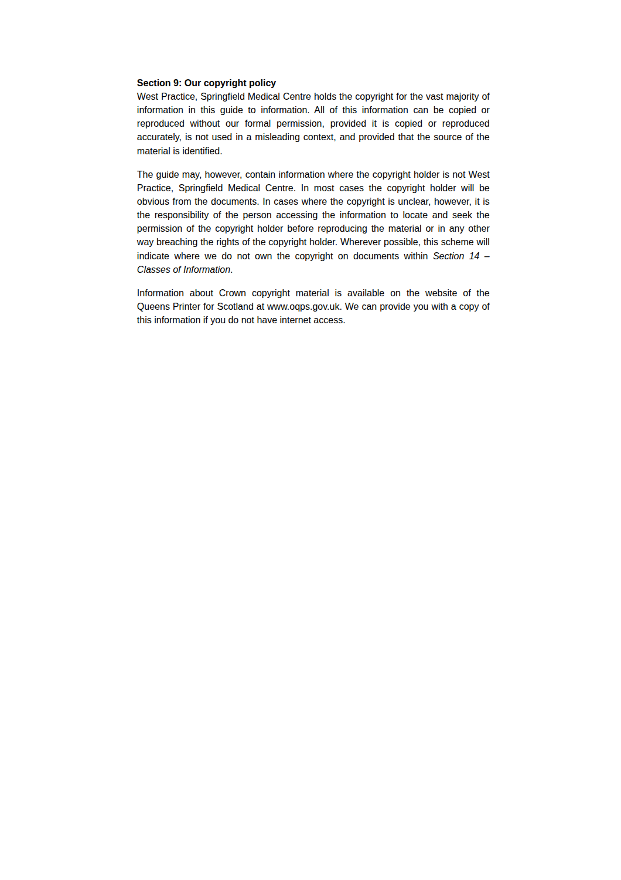Section 9: Our copyright policy
West Practice, Springfield Medical Centre holds the copyright for the vast majority of information in this guide to information. All of this information can be copied or reproduced without our formal permission, provided it is copied or reproduced accurately, is not used in a misleading context, and provided that the source of the material is identified.
The guide may, however, contain information where the copyright holder is not West Practice, Springfield Medical Centre. In most cases the copyright holder will be obvious from the documents. In cases where the copyright is unclear, however, it is the responsibility of the person accessing the information to locate and seek the permission of the copyright holder before reproducing the material or in any other way breaching the rights of the copyright holder. Wherever possible, this scheme will indicate where we do not own the copyright on documents within Section 14 – Classes of Information.
Information about Crown copyright material is available on the website of the Queens Printer for Scotland at www.oqps.gov.uk. We can provide you with a copy of this information if you do not have internet access.